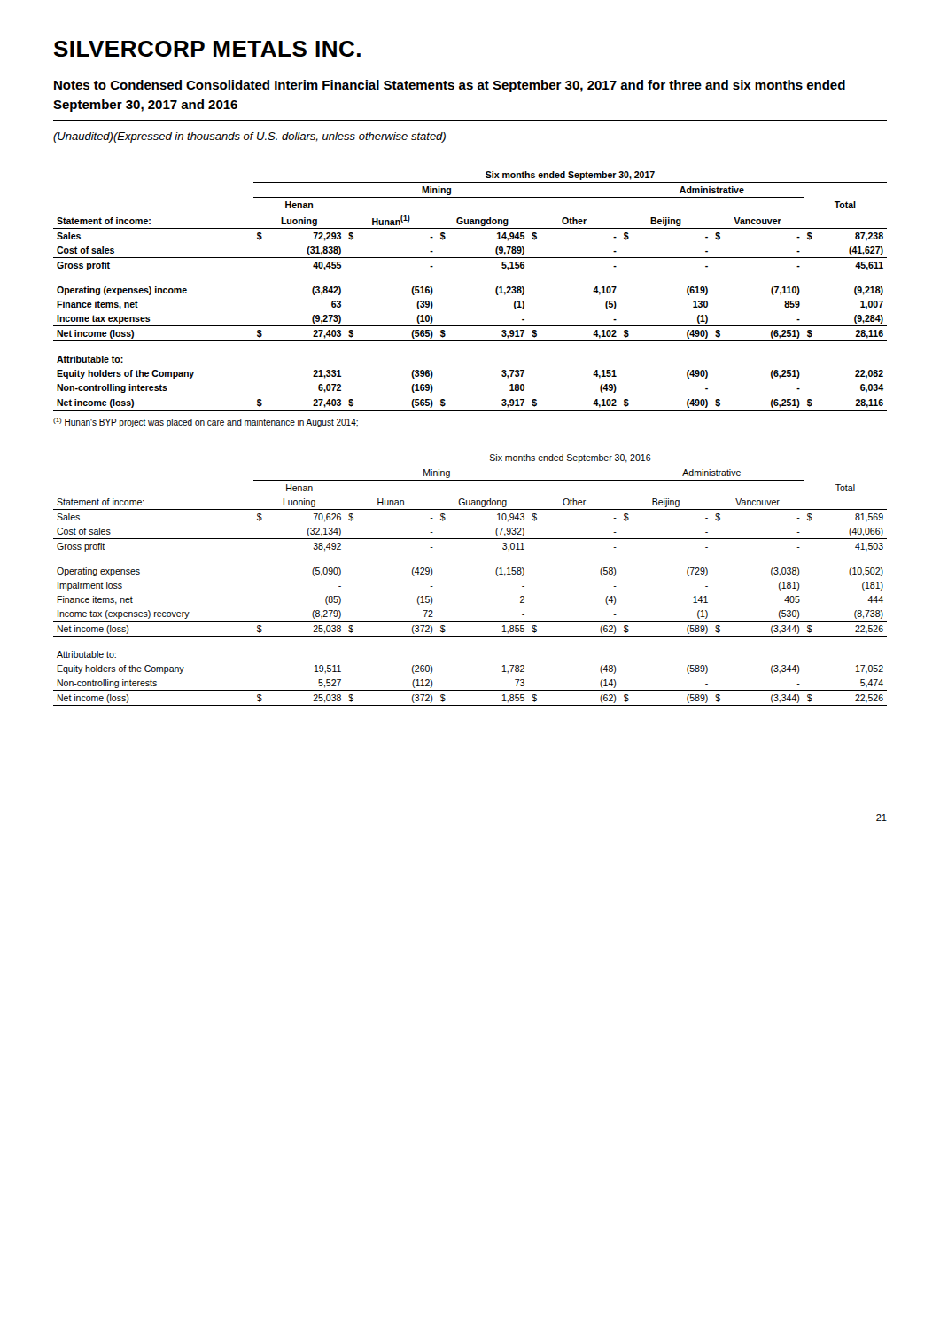SILVERCORP METALS INC.
Notes to Condensed Consolidated Interim Financial Statements as at September 30, 2017 and for three and six months ended September 30, 2017 and 2016
(Unaudited)(Expressed in thousands of U.S. dollars, unless otherwise stated)
| | Six months ended September 30, 2017 |
| | Mining | Administrative | |
| | Henan | | | | | | Total |
| Statement of income: | Luoning | Hunan (1) | Guangdong | Other | Beijing | Vancouver | |
| Sales | $ | 72,293 | $ | - | $ | 14,945 | $ | - | $ | - | $ | - | $ | 87,238 |
| Cost of sales | | (31,838) | | - | | (9,789) | | - | | - | | - | | (41,627) |
| Gross profit | | 40,455 | | - | | 5,156 | | - | | - | | - | | 45,611 |
| Operating (expenses) income | | (3,842) | | (516) | | (1,238) | | 4,107 | | (619) | | (7,110) | | (9,218) |
| Finance items, net | | 63 | | (39) | | (1) | | (5) | | 130 | | 859 | | 1,007 |
| Income tax expenses | | (9,273) | | (10) | | - | | - | | (1) | | - | | (9,284) |
| Net income (loss) | $ | 27,403 | $ | (565) | $ | 3,917 | $ | 4,102 | $ | (490) | $ | (6,251) | $ | 28,116 |
| Attributable to: | |
| Equity holders of the Company | | 21,331 | | (396) | | 3,737 | | 4,151 | | (490) | | (6,251) | | 22,082 |
| Non-controlling interests | | 6,072 | | (169) | | 180 | | (49) | | - | | - | | 6,034 |
| Net income (loss) | $ | 27,403 | $ | (565) | $ | 3,917 | $ | 4,102 | $ | (490) | $ | (6,251) | $ | 28,116 |
(1) Hunan's BYP project was placed on care and maintenance in August 2014;
| | Six months ended September 30, 2016 |
| | Mining | Administrative | |
| | Henan | | | | | | Total |
| Statement of income: | Luoning | Hunan | Guangdong | Other | Beijing | Vancouver | |
| Sales | $ | 70,626 | $ | - | $ | 10,943 | $ | - | $ | - | $ | - | $ | 81,569 |
| Cost of sales | | (32,134) | | - | | (7,932) | | - | | - | | - | | (40,066) |
| Gross profit | | 38,492 | | - | | 3,011 | | - | | - | | - | | 41,503 |
| Operating expenses | | (5,090) | | (429) | | (1,158) | | (58) | | (729) | | (3,038) | | (10,502) |
| Impairment loss | | - | | - | | - | | - | | - | | (181) | | (181) |
| Finance items, net | | (85) | | (15) | | 2 | | (4) | | 141 | | 405 | | 444 |
| Income tax (expenses) recovery | | (8,279) | | 72 | | - | | - | | (1) | | (530) | | (8,738) |
| Net income (loss) | $ | 25,038 | $ | (372) | $ | 1,855 | $ | (62) | $ | (589) | $ | (3,344) | $ | 22,526 |
| Attributable to: | |
| Equity holders of the Company | | 19,511 | | (260) | | 1,782 | | (48) | | (589) | | (3,344) | | 17,052 |
| Non-controlling interests | | 5,527 | | (112) | | 73 | | (14) | | - | | - | | 5,474 |
| Net income (loss) | $ | 25,038 | $ | (372) | $ | 1,855 | $ | (62) | $ | (589) | $ | (3,344) | $ | 22,526 |
21